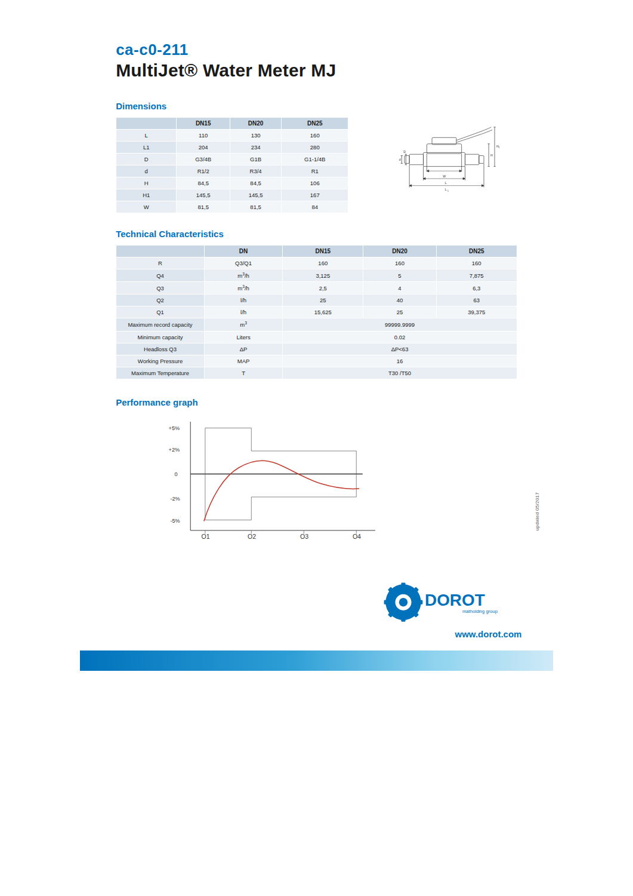ca-c0-211
MultiJet® Water Meter MJ
Dimensions
| | DN15 | DN20 | DN25 |
| --- | --- | --- | --- |
| L | 110 | 130 | 160 |
| L1 | 204 | 234 | 280 |
| D | G3/4B | G1B | G1-1/4B |
| d | R1/2 | R3/4 | R1 |
| H | 84,5 | 84,5 | 106 |
| H1 | 145,5 | 145,5 | 167 |
| W | 81,5 | 81,5 | 84 |
Technical Characteristics
| | DN | DN15 | DN20 | DN25 |
| --- | --- | --- | --- | --- |
| R | Q3/Q1 | 160 | 160 | 160 |
| Q4 | m 3 /h | 3,125 | 5 | 7,875 |
| Q3 | m 3 /h | 2,5 | 4 | 6,3 |
| Q2 | l/h | 25 | 40 | 63 |
| Q1 | l/h | 15,625 | 25 | 39,375 |
| Maximum record capacity | m 3 | 99999.9999 |
| Minimum capacity | Liters | 0.02 |
| Headloss Q3 | ΔP | ΔP<63 |
| Working Pressure | MAP | 16 |
| Maximum Temperature | T | T30 /T50 |
Performance graph
updated 05/2017
www.dorot.com